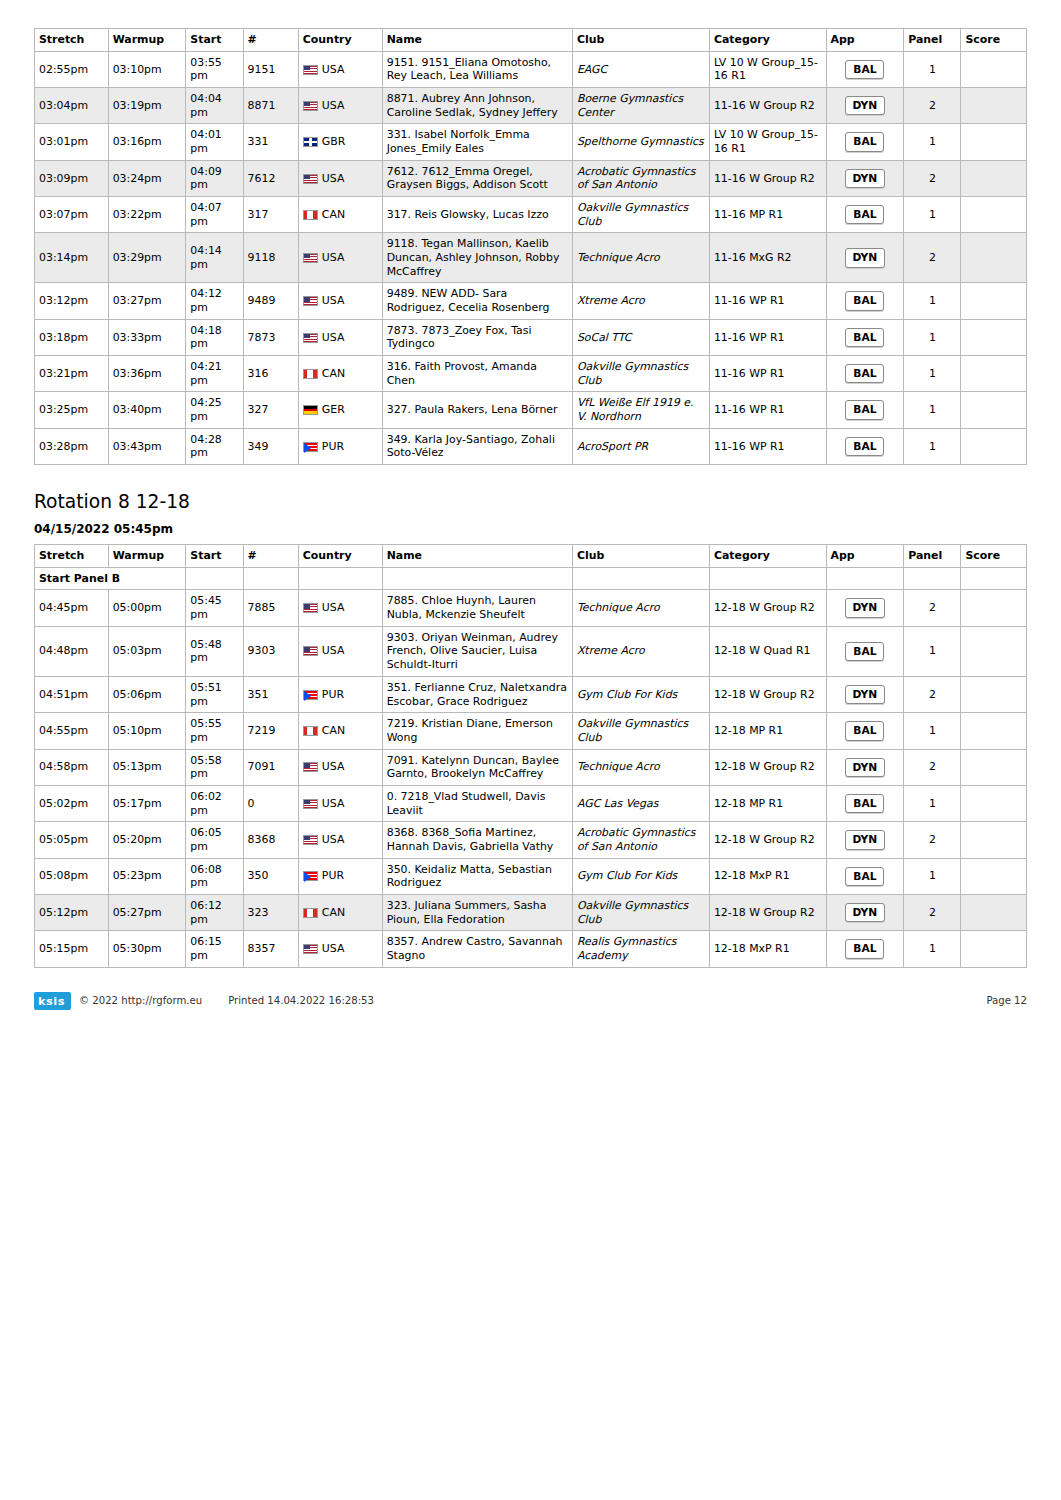| Stretch | Warmup | Start | # | Country | Name | Club | Category | App | Panel | Score |
| --- | --- | --- | --- | --- | --- | --- | --- | --- | --- | --- |
| 02:55pm | 03:10pm | 03:55 pm | 9151 | USA | 9151. 9151_Eliana Omotosho, Rey Leach, Lea Williams | EAGC | LV 10 W Group_15-16 R1 | BAL | 1 | |
| 03:04pm | 03:19pm | 04:04 pm | 8871 | USA | 8871. Aubrey Ann Johnson, Caroline Sedlak, Sydney Jeffery | Boerne Gymnastics Center | 11-16 W Group R2 | DYN | 2 | |
| 03:01pm | 03:16pm | 04:01 pm | 331 | GBR | 331. Isabel Norfolk_Emma Jones_Emily Eales | Spelthorne Gymnastics | LV 10 W Group_15-16 R1 | BAL | 1 | |
| 03:09pm | 03:24pm | 04:09 pm | 7612 | USA | 7612. 7612_Emma Oregel, Graysen Biggs, Addison Scott | Acrobatic Gymnastics of San Antonio | 11-16 W Group R2 | DYN | 2 | |
| 03:07pm | 03:22pm | 04:07 pm | 317 | CAN | 317. Reis Glowsky, Lucas Izzo | Oakville Gymnastics Club | 11-16 MP R1 | BAL | 1 | |
| 03:14pm | 03:29pm | 04:14 pm | 9118 | USA | 9118. Tegan Mallinson, Kaelib Duncan, Ashley Johnson, Robby McCaffrey | Technique Acro | 11-16 MxG R2 | DYN | 2 | |
| 03:12pm | 03:27pm | 04:12 pm | 9489 | USA | 9489. NEW ADD- Sara Rodriguez, Cecelia Rosenberg | Xtreme Acro | 11-16 WP R1 | BAL | 1 | |
| 03:18pm | 03:33pm | 04:18 pm | 7873 | USA | 7873. 7873_Zoey Fox, Tasi Tydingco | SoCal TTC | 11-16 WP R1 | BAL | 1 | |
| 03:21pm | 03:36pm | 04:21 pm | 316 | CAN | 316. Faith Provost, Amanda Chen | Oakville Gymnastics Club | 11-16 WP R1 | BAL | 1 | |
| 03:25pm | 03:40pm | 04:25 pm | 327 | GER | 327. Paula Rakers, Lena Börner | VfL Weiße Elf 1919 e. V. Nordhorn | 11-16 WP R1 | BAL | 1 | |
| 03:28pm | 03:43pm | 04:28 pm | 349 | PUR | 349. Karla Joy-Santiago, Zohali Soto-Vélez | AcroSport PR | 11-16 WP R1 | BAL | 1 | |
Rotation 8 12-18
04/15/2022 05:45pm
| Stretch | Warmup | Start | # | Country | Name | Club | Category | App | Panel | Score |
| --- | --- | --- | --- | --- | --- | --- | --- | --- | --- | --- |
| Start Panel B | | | | | | | | | |
| 04:45pm | 05:00pm | 05:45 pm | 7885 | USA | 7885. Chloe Huynh, Lauren Nubla, Mckenzie Sheufelt | Technique Acro | 12-18 W Group R2 | DYN | 2 | |
| 04:48pm | 05:03pm | 05:48 pm | 9303 | USA | 9303. Oriyan Weinman, Audrey French, Olive Saucier, Luisa Schuldt-Iturri | Xtreme Acro | 12-18 W Quad R1 | BAL | 1 | |
| 04:51pm | 05:06pm | 05:51 pm | 351 | PUR | 351. Ferlianne Cruz, Naletxandra Escobar, Grace Rodriguez | Gym Club For Kids | 12-18 W Group R2 | DYN | 2 | |
| 04:55pm | 05:10pm | 05:55 pm | 7219 | CAN | 7219. Kristian Diane, Emerson Wong | Oakville Gymnastics Club | 12-18 MP R1 | BAL | 1 | |
| 04:58pm | 05:13pm | 05:58 pm | 7091 | USA | 7091. Katelynn Duncan, Baylee Garnto, Brookelyn McCaffrey | Technique Acro | 12-18 W Group R2 | DYN | 2 | |
| 05:02pm | 05:17pm | 06:02 pm | 0 | USA | 0. 7218_Vlad Studwell, Davis Leaviit | AGC Las Vegas | 12-18 MP R1 | BAL | 1 | |
| 05:05pm | 05:20pm | 06:05 pm | 8368 | USA | 8368. 8368_Sofia Martinez, Hannah Davis, Gabriella Vathy | Acrobatic Gymnastics of San Antonio | 12-18 W Group R2 | DYN | 2 | |
| 05:08pm | 05:23pm | 06:08 pm | 350 | PUR | 350. Keidaliz Matta, Sebastian Rodriguez | Gym Club For Kids | 12-18 MxP R1 | BAL | 1 | |
| 05:12pm | 05:27pm | 06:12 pm | 323 | CAN | 323. Juliana Summers, Sasha Pioun, Ella Fedoration | Oakville Gymnastics Club | 12-18 W Group R2 | DYN | 2 | |
| 05:15pm | 05:30pm | 06:15 pm | 8357 | USA | 8357. Andrew Castro, Savannah Stagno | Realis Gymnastics Academy | 12-18 MxP R1 | BAL | 1 | |
ksis © 2022 http://rgform.eu Printed 14.04.2022 16:28:53 Page 12